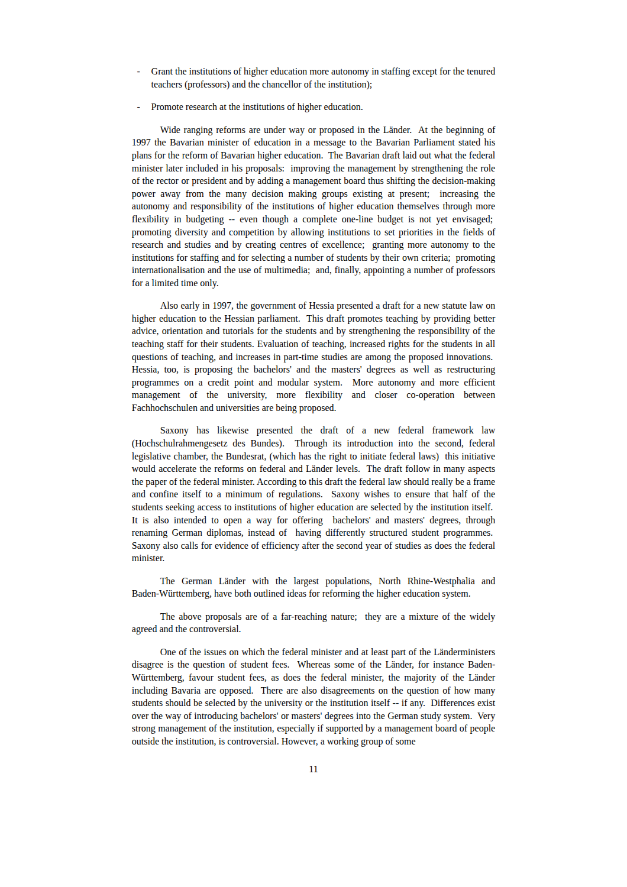Grant the institutions of higher education more autonomy in staffing except for the tenured teachers (professors) and the chancellor of the institution);
Promote research at the institutions of higher education.
Wide ranging reforms are under way or proposed in the Länder. At the beginning of 1997 the Bavarian minister of education in a message to the Bavarian Parliament stated his plans for the reform of Bavarian higher education. The Bavarian draft laid out what the federal minister later included in his proposals: improving the management by strengthening the role of the rector or president and by adding a management board thus shifting the decision-making power away from the many decision making groups existing at present; increasing the autonomy and responsibility of the institutions of higher education themselves through more flexibility in budgeting -- even though a complete one-line budget is not yet envisaged; promoting diversity and competition by allowing institutions to set priorities in the fields of research and studies and by creating centres of excellence; granting more autonomy to the institutions for staffing and for selecting a number of students by their own criteria; promoting internationalisation and the use of multimedia; and, finally, appointing a number of professors for a limited time only.
Also early in 1997, the government of Hessia presented a draft for a new statute law on higher education to the Hessian parliament. This draft promotes teaching by providing better advice, orientation and tutorials for the students and by strengthening the responsibility of the teaching staff for their students. Evaluation of teaching, increased rights for the students in all questions of teaching, and increases in part-time studies are among the proposed innovations. Hessia, too, is proposing the bachelors' and the masters' degrees as well as restructuring programmes on a credit point and modular system. More autonomy and more efficient management of the university, more flexibility and closer co-operation between Fachhochschulen and universities are being proposed.
Saxony has likewise presented the draft of a new federal framework law (Hochschulrahmengesetz des Bundes). Through its introduction into the second, federal legislative chamber, the Bundesrat, (which has the right to initiate federal laws) this initiative would accelerate the reforms on federal and Länder levels. The draft follow in many aspects the paper of the federal minister. According to this draft the federal law should really be a frame and confine itself to a minimum of regulations. Saxony wishes to ensure that half of the students seeking access to institutions of higher education are selected by the institution itself. It is also intended to open a way for offering bachelors' and masters' degrees, through renaming German diplomas, instead of having differently structured student programmes. Saxony also calls for evidence of efficiency after the second year of studies as does the federal minister.
The German Länder with the largest populations, North Rhine-Westphalia and Baden-Württemberg, have both outlined ideas for reforming the higher education system.
The above proposals are of a far-reaching nature; they are a mixture of the widely agreed and the controversial.
One of the issues on which the federal minister and at least part of the Länderministers disagree is the question of student fees. Whereas some of the Länder, for instance Baden-Württemberg, favour student fees, as does the federal minister, the majority of the Länder including Bavaria are opposed. There are also disagreements on the question of how many students should be selected by the university or the institution itself -- if any. Differences exist over the way of introducing bachelors' or masters' degrees into the German study system. Very strong management of the institution, especially if supported by a management board of people outside the institution, is controversial. However, a working group of some
11